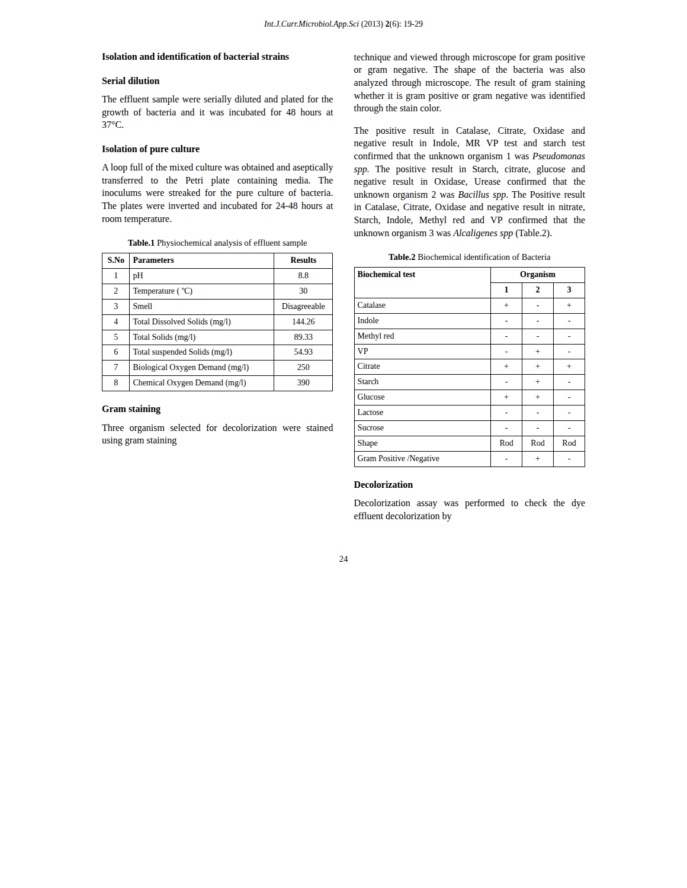Int.J.Curr.Microbiol.App.Sci (2013) 2(6): 19-29
Isolation and identification of bacterial strains
Serial dilution
The effluent sample were serially diluted and plated for the growth of bacteria and it was incubated for 48 hours at 37°C.
Isolation of pure culture
A loop full of the mixed culture was obtained and aseptically transferred to the Petri plate containing media. The inoculums were streaked for the pure culture of bacteria. The plates were inverted and incubated for 24-48 hours at room temperature.
Table.1 Physiochemical analysis of effluent sample
| S.No | Parameters | Results |
| --- | --- | --- |
| 1 | pH | 8.8 |
| 2 | Temperature ( ºC) | 30 |
| 3 | Smell | Disagreeable |
| 4 | Total Dissolved Solids (mg/l) | 144.26 |
| 5 | Total Solids (mg/l) | 89.33 |
| 6 | Total suspended Solids (mg/l) | 54.93 |
| 7 | Biological Oxygen Demand (mg/l) | 250 |
| 8 | Chemical Oxygen Demand (mg/l) | 390 |
Gram staining
Three organism selected for decolorization were stained using gram staining
technique and viewed through microscope for gram positive or gram negative. The shape of the bacteria was also analyzed through microscope. The result of gram staining whether it is gram positive or gram negative was identified through the stain color.
The positive result in Catalase, Citrate, Oxidase and negative result in Indole, MR VP test and starch test confirmed that the unknown organism 1 was Pseudomonas spp. The positive result in Starch, citrate, glucose and negative result in Oxidase, Urease confirmed that the unknown organism 2 was Bacillus spp. The Positive result in Catalase, Citrate, Oxidase and negative result in nitrate, Starch, Indole, Methyl red and VP confirmed that the unknown organism 3 was Alcaligenes spp (Table.2).
Table.2 Biochemical identification of Bacteria
| Biochemical test | Organism |
| --- | --- |
| 1 | 2 | 3 |
| Catalase | + | - | + |
| Indole | - | - | - |
| Methyl red | - | - | - |
| VP | - | + | - |
| Citrate | + | + | + |
| Starch | - | + | - |
| Glucose | + | + | - |
| Lactose | - | - | - |
| Sucrose | - | - | - |
| Shape | Rod | Rod | Rod |
| Gram Positive /Negative | - | + | - |
Decolorization
Decolorization assay was performed to check the dye effluent decolorization by
24